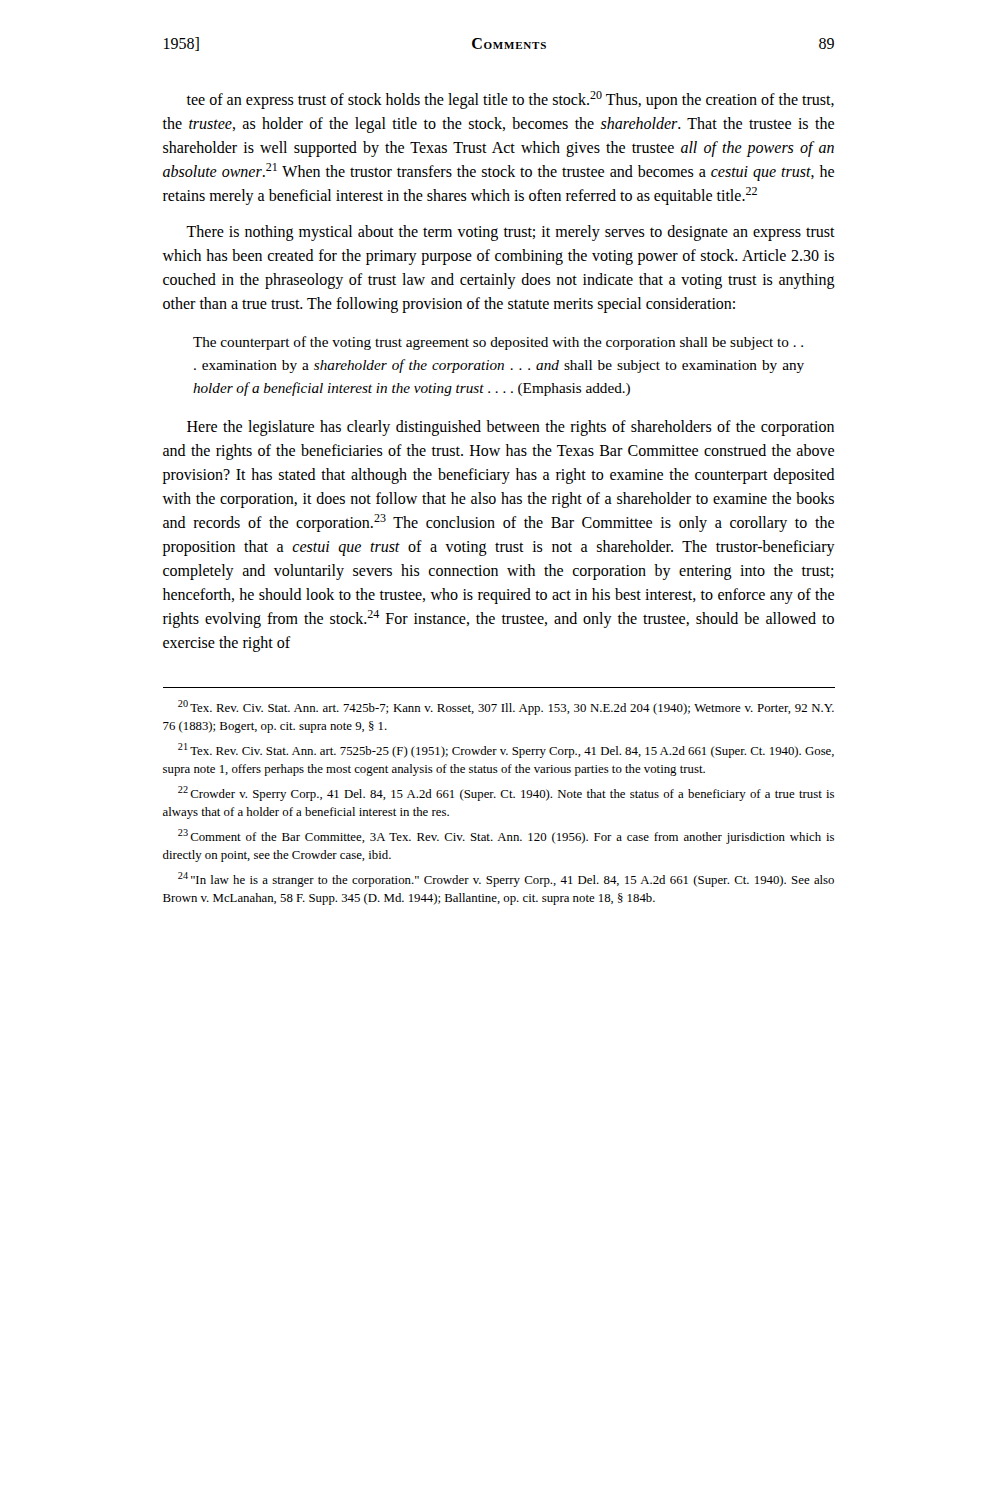1958] Comments 89
tee of an express trust of stock holds the legal title to the stock.20 Thus, upon the creation of the trust, the trustee, as holder of the legal title to the stock, becomes the shareholder. That the trustee is the shareholder is well supported by the Texas Trust Act which gives the trustee all of the powers of an absolute owner.21 When the trustor transfers the stock to the trustee and becomes a cestui que trust, he retains merely a beneficial interest in the shares which is often referred to as equitable title.22
There is nothing mystical about the term voting trust; it merely serves to designate an express trust which has been created for the primary purpose of combining the voting power of stock. Article 2.30 is couched in the phraseology of trust law and certainly does not indicate that a voting trust is anything other than a true trust. The following provision of the statute merits special consideration:
The counterpart of the voting trust agreement so deposited with the corporation shall be subject to . . . examination by a shareholder of the corporation . . . and shall be subject to examination by any holder of a beneficial interest in the voting trust . . . . (Emphasis added.)
Here the legislature has clearly distinguished between the rights of shareholders of the corporation and the rights of the beneficiaries of the trust. How has the Texas Bar Committee construed the above provision? It has stated that although the beneficiary has a right to examine the counterpart deposited with the corporation, it does not follow that he also has the right of a shareholder to examine the books and records of the corporation.23 The conclusion of the Bar Committee is only a corollary to the proposition that a cestui que trust of a voting trust is not a shareholder. The trustor-beneficiary completely and voluntarily severs his connection with the corporation by entering into the trust; henceforth, he should look to the trustee, who is required to act in his best interest, to enforce any of the rights evolving from the stock.24 For instance, the trustee, and only the trustee, should be allowed to exercise the right of
20 Tex. Rev. Civ. Stat. Ann. art. 7425b-7; Kann v. Rosset, 307 Ill. App. 153, 30 N.E.2d 204 (1940); Wetmore v. Porter, 92 N.Y. 76 (1883); Bogert, op. cit. supra note 9, § 1.
21 Tex. Rev. Civ. Stat. Ann. art. 7525b-25 (F) (1951); Crowder v. Sperry Corp., 41 Del. 84, 15 A.2d 661 (Super. Ct. 1940). Gose, supra note 1, offers perhaps the most cogent analysis of the status of the various parties to the voting trust.
22 Crowder v. Sperry Corp., 41 Del. 84, 15 A.2d 661 (Super. Ct. 1940). Note that the status of a beneficiary of a true trust is always that of a holder of a beneficial interest in the res.
23 Comment of the Bar Committee, 3A Tex. Rev. Civ. Stat. Ann. 120 (1956). For a case from another jurisdiction which is directly on point, see the Crowder case, ibid.
24"In law he is a stranger to the corporation." Crowder v. Sperry Corp., 41 Del. 84, 15 A.2d 661 (Super. Ct. 1940). See also Brown v. McLanahan, 58 F. Supp. 345 (D. Md. 1944); Ballantine, op. cit. supra note 18, § 184b.